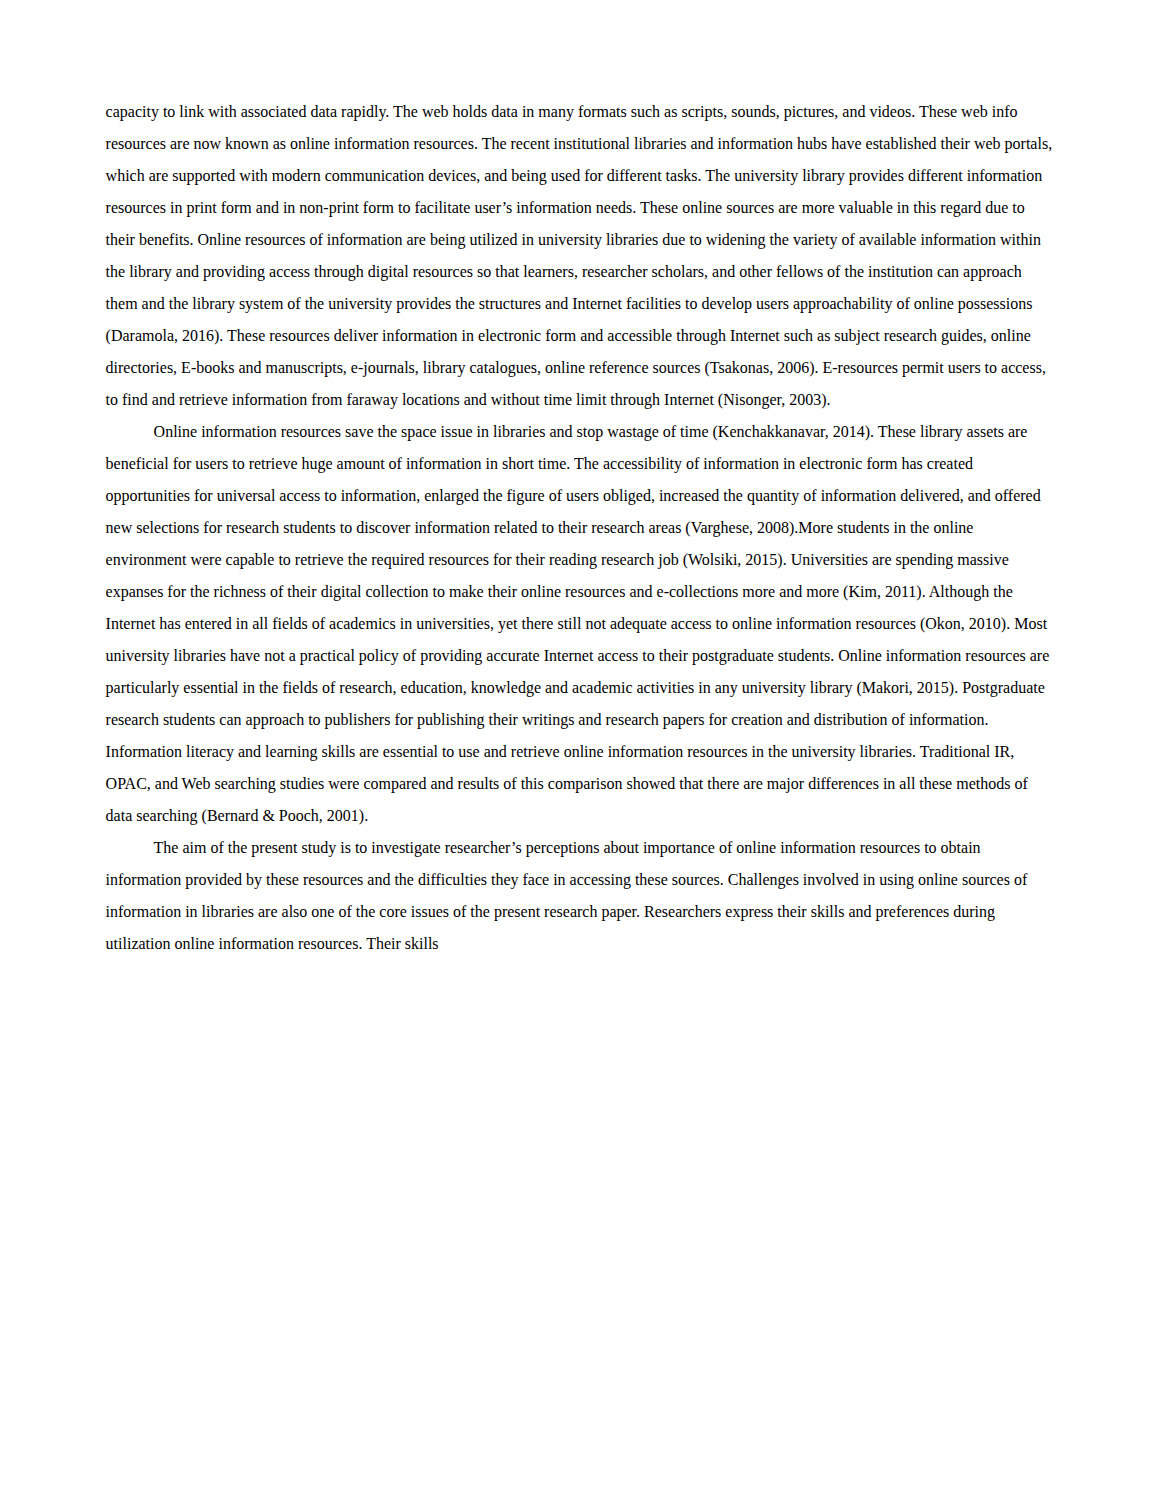capacity to link with associated data rapidly. The web holds data in many formats such as scripts, sounds, pictures, and videos. These web info resources are now known as online information resources. The recent institutional libraries and information hubs have established their web portals, which are supported with modern communication devices, and being used for different tasks. The university library provides different information resources in print form and in non-print form to facilitate user’s information needs. These online sources are more valuable in this regard due to their benefits. Online resources of information are being utilized in university libraries due to widening the variety of available information within the library and providing access through digital resources so that learners, researcher scholars, and other fellows of the institution can approach them and the library system of the university provides the structures and Internet facilities to develop users approachability of online possessions (Daramola, 2016). These resources deliver information in electronic form and accessible through Internet such as subject research guides, online directories, E-books and manuscripts, e-journals, library catalogues, online reference sources (Tsakonas, 2006). E-resources permit users to access, to find and retrieve information from faraway locations and without time limit through Internet (Nisonger, 2003).
Online information resources save the space issue in libraries and stop wastage of time (Kenchakkanavar, 2014). These library assets are beneficial for users to retrieve huge amount of information in short time. The accessibility of information in electronic form has created opportunities for universal access to information, enlarged the figure of users obliged, increased the quantity of information delivered, and offered new selections for research students to discover information related to their research areas (Varghese, 2008).More students in the online environment were capable to retrieve the required resources for their reading research job (Wolsiki, 2015). Universities are spending massive expanses for the richness of their digital collection to make their online resources and e-collections more and more (Kim, 2011). Although the Internet has entered in all fields of academics in universities, yet there still not adequate access to online information resources (Okon, 2010). Most university libraries have not a practical policy of providing accurate Internet access to their postgraduate students. Online information resources are particularly essential in the fields of research, education, knowledge and academic activities in any university library (Makori, 2015). Postgraduate research students can approach to publishers for publishing their writings and research papers for creation and distribution of information. Information literacy and learning skills are essential to use and retrieve online information resources in the university libraries. Traditional IR, OPAC, and Web searching studies were compared and results of this comparison showed that there are major differences in all these methods of data searching (Bernard & Pooch, 2001).
The aim of the present study is to investigate researcher’s perceptions about importance of online information resources to obtain information provided by these resources and the difficulties they face in accessing these sources. Challenges involved in using online sources of information in libraries are also one of the core issues of the present research paper. Researchers express their skills and preferences during utilization online information resources. Their skills